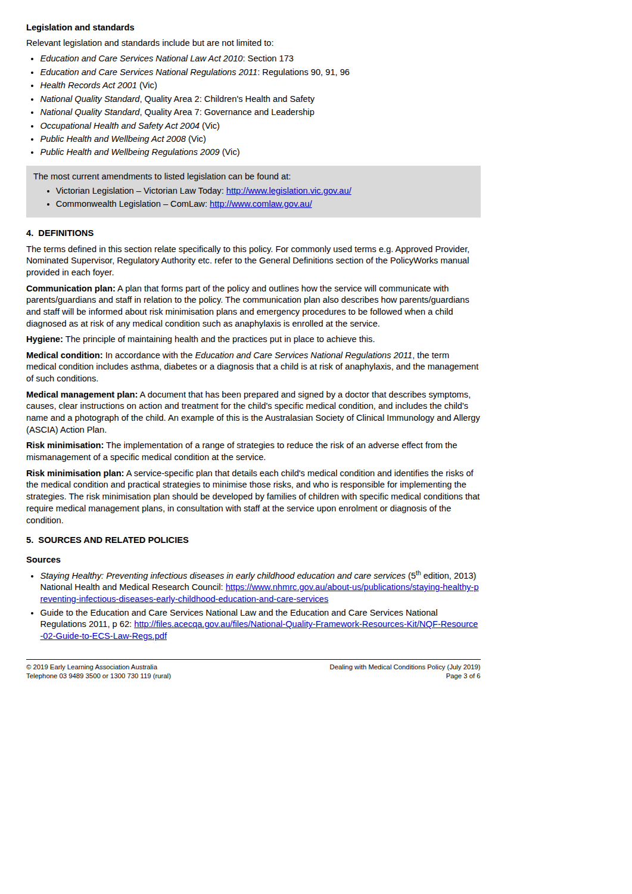Legislation and standards
Relevant legislation and standards include but are not limited to:
Education and Care Services National Law Act 2010: Section 173
Education and Care Services National Regulations 2011: Regulations 90, 91, 96
Health Records Act 2001 (Vic)
National Quality Standard, Quality Area 2: Children's Health and Safety
National Quality Standard, Quality Area 7: Governance and Leadership
Occupational Health and Safety Act 2004 (Vic)
Public Health and Wellbeing Act 2008 (Vic)
Public Health and Wellbeing Regulations 2009 (Vic)
The most current amendments to listed legislation can be found at:
Victorian Legislation – Victorian Law Today: http://www.legislation.vic.gov.au/
Commonwealth Legislation – ComLaw: http://www.comlaw.gov.au/
4. DEFINITIONS
The terms defined in this section relate specifically to this policy. For commonly used terms e.g. Approved Provider, Nominated Supervisor, Regulatory Authority etc. refer to the General Definitions section of the PolicyWorks manual provided in each foyer.
Communication plan: A plan that forms part of the policy and outlines how the service will communicate with parents/guardians and staff in relation to the policy. The communication plan also describes how parents/guardians and staff will be informed about risk minimisation plans and emergency procedures to be followed when a child diagnosed as at risk of any medical condition such as anaphylaxis is enrolled at the service.
Hygiene: The principle of maintaining health and the practices put in place to achieve this.
Medical condition: In accordance with the Education and Care Services National Regulations 2011, the term medical condition includes asthma, diabetes or a diagnosis that a child is at risk of anaphylaxis, and the management of such conditions.
Medical management plan: A document that has been prepared and signed by a doctor that describes symptoms, causes, clear instructions on action and treatment for the child's specific medical condition, and includes the child's name and a photograph of the child. An example of this is the Australasian Society of Clinical Immunology and Allergy (ASCIA) Action Plan.
Risk minimisation: The implementation of a range of strategies to reduce the risk of an adverse effect from the mismanagement of a specific medical condition at the service.
Risk minimisation plan: A service-specific plan that details each child's medical condition and identifies the risks of the medical condition and practical strategies to minimise those risks, and who is responsible for implementing the strategies. The risk minimisation plan should be developed by families of children with specific medical conditions that require medical management plans, in consultation with staff at the service upon enrolment or diagnosis of the condition.
5. SOURCES AND RELATED POLICIES
Sources
Staying Healthy: Preventing infectious diseases in early childhood education and care services (5th edition, 2013) National Health and Medical Research Council: https://www.nhmrc.gov.au/about-us/publications/staying-healthy-preventing-infectious-diseases-early-childhood-education-and-care-services
Guide to the Education and Care Services National Law and the Education and Care Services National Regulations 2011, p 62: http://files.acecqa.gov.au/files/National-Quality-Framework-Resources-Kit/NQF-Resource-02-Guide-to-ECS-Law-Regs.pdf
© 2019 Early Learning Association Australia Telephone 03 9489 3500 or 1300 730 119 (rural)
Dealing with Medical Conditions Policy (July 2019) Page 3 of 6